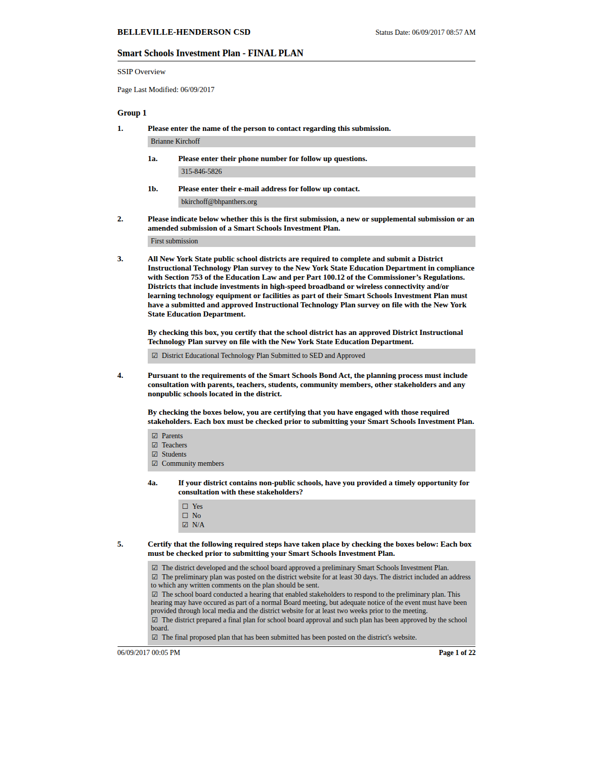BELLEVILLE-HENDERSON CSD
Status Date: 06/09/2017 08:57 AM
Smart Schools Investment Plan - FINAL PLAN
SSIP Overview
Page Last Modified: 06/09/2017
Group 1
1.
Please enter the name of the person to contact regarding this submission.
Brianne Kirchoff
1a.
Please enter their phone number for follow up questions.
315-846-5826
1b.
Please enter their e-mail address for follow up contact.
bkirchoff@bhpanthers.org
2.
Please indicate below whether this is the first submission, a new or supplemental submission or an amended submission of a Smart Schools Investment Plan.
First submission
3.
All New York State public school districts are required to complete and submit a District Instructional Technology Plan survey to the New York State Education Department in compliance with Section 753 of the Education Law and per Part 100.12 of the Commissioner’s Regulations. Districts that include investments in high-speed broadband or wireless connectivity and/or learning technology equipment or facilities as part of their Smart Schools Investment Plan must have a submitted and approved Instructional Technology Plan survey on file with the New York State Education Department.
By checking this box, you certify that the school district has an approved District Instructional Technology Plan survey on file with the New York State Education Department.
District Educational Technology Plan Submitted to SED and Approved
4.
Pursuant to the requirements of the Smart Schools Bond Act, the planning process must include consultation with parents, teachers, students, community members, other stakeholders and any nonpublic schools located in the district.
By checking the boxes below, you are certifying that you have engaged with those required stakeholders. Each box must be checked prior to submitting your Smart Schools Investment Plan.
Parents
Teachers
Students
Community members
4a.
If your district contains non-public schools, have you provided a timely opportunity for consultation with these stakeholders?
Yes
No
N/A
5.
Certify that the following required steps have taken place by checking the boxes below: Each box must be checked prior to submitting your Smart Schools Investment Plan.
The district developed and the school board approved a preliminary Smart Schools Investment Plan.
The preliminary plan was posted on the district website for at least 30 days. The district included an address to which any written comments on the plan should be sent.
The school board conducted a hearing that enabled stakeholders to respond to the preliminary plan. This hearing may have occured as part of a normal Board meeting, but adequate notice of the event must have been provided through local media and the district website for at least two weeks prior to the meeting.
The district prepared a final plan for school board approval and such plan has been approved by the school board.
The final proposed plan that has been submitted has been posted on the district's website.
06/09/2017 00:05 PM
Page 1 of 22